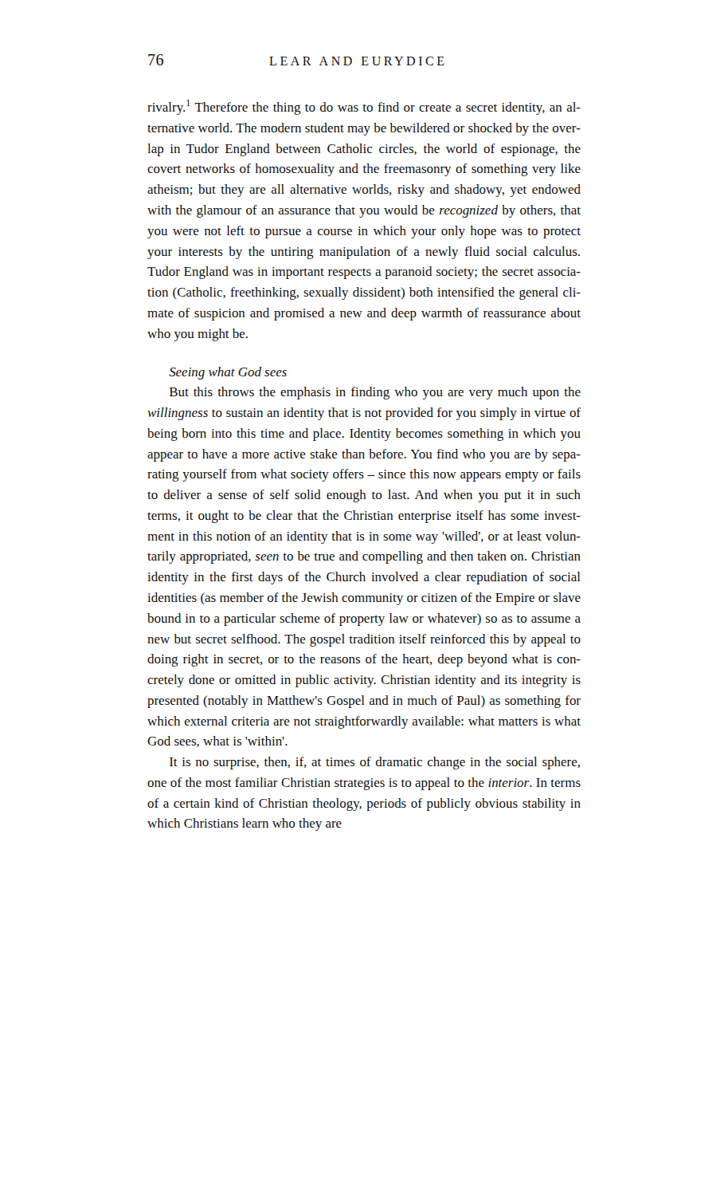76 Lear and Eurydice
rivalry.1 Therefore the thing to do was to find or create a secret identity, an alternative world. The modern student may be bewildered or shocked by the overlap in Tudor England between Catholic circles, the world of espionage, the covert networks of homosexuality and the freemasonry of something very like atheism; but they are all alternative worlds, risky and shadowy, yet endowed with the glamour of an assurance that you would be recognized by others, that you were not left to pursue a course in which your only hope was to protect your interests by the untiring manipulation of a newly fluid social calculus. Tudor England was in important respects a paranoid society; the secret association (Catholic, freethinking, sexually dissident) both intensified the general climate of suspicion and promised a new and deep warmth of reassurance about who you might be.
Seeing what God sees
But this throws the emphasis in finding who you are very much upon the willingness to sustain an identity that is not provided for you simply in virtue of being born into this time and place. Identity becomes something in which you appear to have a more active stake than before. You find who you are by separating yourself from what society offers – since this now appears empty or fails to deliver a sense of self solid enough to last. And when you put it in such terms, it ought to be clear that the Christian enterprise itself has some investment in this notion of an identity that is in some way 'willed', or at least voluntarily appropriated, seen to be true and compelling and then taken on. Christian identity in the first days of the Church involved a clear repudiation of social identities (as member of the Jewish community or citizen of the Empire or slave bound in to a particular scheme of property law or whatever) so as to assume a new but secret selfhood. The gospel tradition itself reinforced this by appeal to doing right in secret, or to the reasons of the heart, deep beyond what is concretely done or omitted in public activity. Christian identity and its integrity is presented (notably in Matthew's Gospel and in much of Paul) as something for which external criteria are not straightforwardly available: what matters is what God sees, what is 'within'.
It is no surprise, then, if, at times of dramatic change in the social sphere, one of the most familiar Christian strategies is to appeal to the interior. In terms of a certain kind of Christian theology, periods of publicly obvious stability in which Christians learn who they are